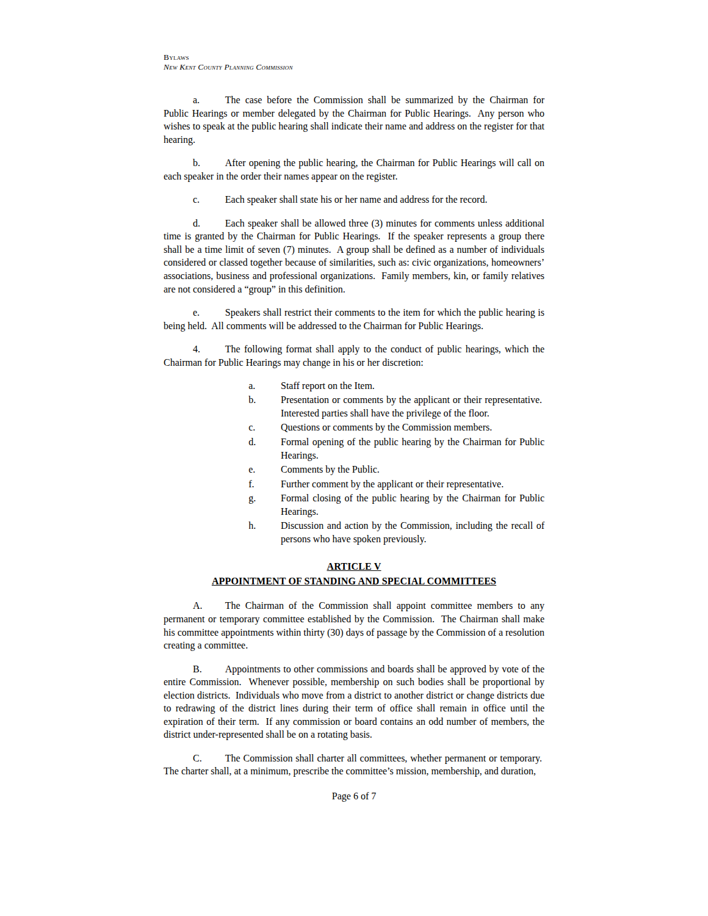Bylaws
New Kent County Planning Commission
a. The case before the Commission shall be summarized by the Chairman for Public Hearings or member delegated by the Chairman for Public Hearings. Any person who wishes to speak at the public hearing shall indicate their name and address on the register for that hearing.
b. After opening the public hearing, the Chairman for Public Hearings will call on each speaker in the order their names appear on the register.
c. Each speaker shall state his or her name and address for the record.
d. Each speaker shall be allowed three (3) minutes for comments unless additional time is granted by the Chairman for Public Hearings. If the speaker represents a group there shall be a time limit of seven (7) minutes. A group shall be defined as a number of individuals considered or classed together because of similarities, such as: civic organizations, homeowners’ associations, business and professional organizations. Family members, kin, or family relatives are not considered a “group” in this definition.
e. Speakers shall restrict their comments to the item for which the public hearing is being held. All comments will be addressed to the Chairman for Public Hearings.
4. The following format shall apply to the conduct of public hearings, which the Chairman for Public Hearings may change in his or her discretion:
a. Staff report on the Item.
b. Presentation or comments by the applicant or their representative. Interested parties shall have the privilege of the floor.
c. Questions or comments by the Commission members.
d. Formal opening of the public hearing by the Chairman for Public Hearings.
e. Comments by the Public.
f. Further comment by the applicant or their representative.
g. Formal closing of the public hearing by the Chairman for Public Hearings.
h. Discussion and action by the Commission, including the recall of persons who have spoken previously.
ARTICLE V
APPOINTMENT OF STANDING AND SPECIAL COMMITTEES
A. The Chairman of the Commission shall appoint committee members to any permanent or temporary committee established by the Commission. The Chairman shall make his committee appointments within thirty (30) days of passage by the Commission of a resolution creating a committee.
B. Appointments to other commissions and boards shall be approved by vote of the entire Commission. Whenever possible, membership on such bodies shall be proportional by election districts. Individuals who move from a district to another district or change districts due to redrawing of the district lines during their term of office shall remain in office until the expiration of their term. If any commission or board contains an odd number of members, the district under-represented shall be on a rotating basis.
C. The Commission shall charter all committees, whether permanent or temporary. The charter shall, at a minimum, prescribe the committee’s mission, membership, and duration,
Page 6 of 7